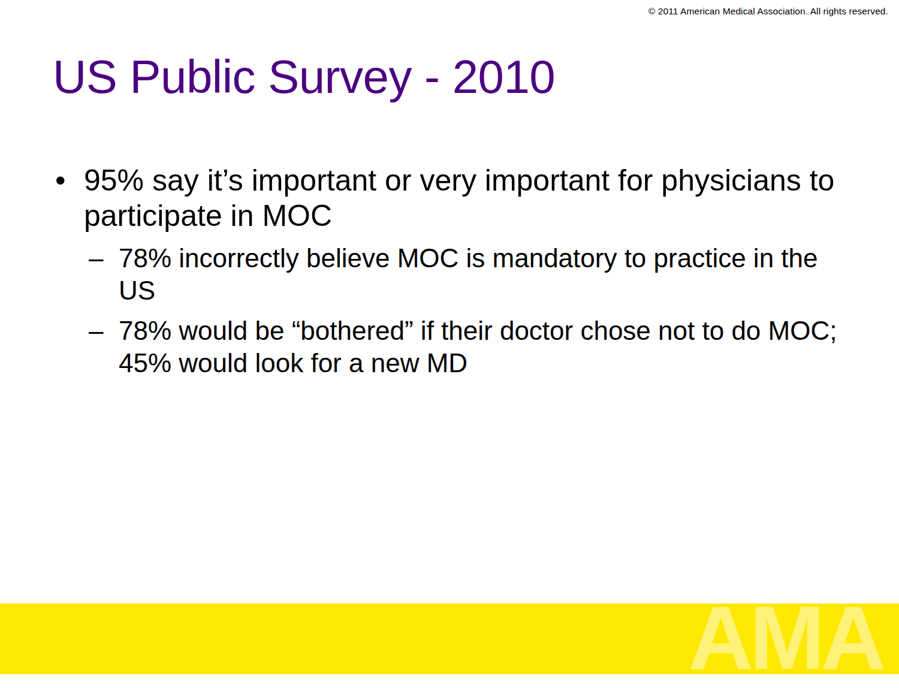© 2011 American Medical Association. All rights reserved.
US Public Survey - 2010
95% say it’s important or very important for physicians to participate in MOC
78% incorrectly believe MOC is mandatory to practice in the US
78% would be “bothered” if their doctor chose not to do MOC; 45% would look for a new MD
AMA